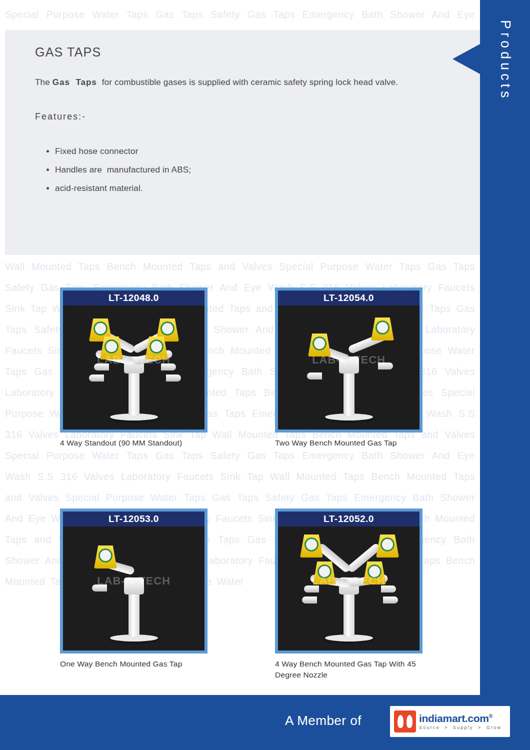Special Purpose Water Taps Gas Taps Safety Gas Taps Emergency Bath Shower And Eye Wash S.S 316 Valves Laboratory Faucets Sink Tap Wall Mounted Taps Bench Mounted Taps and Valves Special Purpose Water Taps Gas Taps Safety Gas Taps Emergency Bath Shower And Eye Wash S.S 316 Valves Laboratory Faucets Sink Tap Wall Mounted Taps Bench Mounted Taps and Valves Special Purpose Water Taps Gas Taps Safety Gas Taps Emergency Bath Shower And Eye Wash S.S 316 Valves Laboratory Faucets Sink Tap Wall Mounted Taps Bench Mounted Taps and Valves Special Purpose Water Taps Gas Taps Safety Gas Taps Emergency Bath Shower And Eye Wash S.S 316 Valves Laboratory Faucets Sink Tap Wall Mounted Taps Bench Mounted Taps and Valves Special Purpose Water Taps Gas Taps Safety Gas Taps Emergency Bath Shower And Eye Wash S.S 316 Valves Laboratory Faucets Sink Tap Wall Mounted Taps Bench Mounted Taps and Valves Special Purpose Water Taps Gas Taps Safety Gas Taps Emergency Bath Shower And Eye Wash S.S 316 Valves Laboratory Faucets Sink Tap Wall Mounted Taps Bench Mounted Taps and Valves Special Purpose Water Taps Gas Taps Safety Gas Taps Emergency Bath Shower And Eye Wash S.S 316 Valves Laboratory Faucets Sink Tap Wall Mounted Taps Bench Mounted Taps and Valves Special Purpose Water Taps Gas Taps Safety Gas Taps Emergency Bath Shower And Eye Wash S.S 316 Valves Laboratory Faucets Sink Tap Wall Mounted Taps Bench Mounted Taps and Valves Special Purpose Water Taps Gas Taps Safety Gas Taps Emergency Bath Shower And Eye Wash S.S 316 Valves Laboratory Faucets Sink Tap Wall Mounted Taps Bench Mounted Taps and Valves Special Purpose Water Taps Gas Taps Safety Gas Taps Emergency Bath Shower And Eye Wash S.S 316 Valves Laboratory Faucets Sink Tap Wall Mounted Taps Bench Mounted Taps and Valves Special Purpose Water Taps Gas Taps Safety Gas Taps Emergency Bath Shower And Eye Wash S.S 316 Valves Laboratory Faucets Sink Tap Wall Mounted Taps Bench Mounted Taps and Valves Special Purpose Water Taps Gas Taps Safety Gas Taps Emergency Bath Shower And Eye Wash S.S 316 Valves Laboratory Faucets Sink Tap Wall Mounted Taps Bench Mounted Taps and Valves Special Purpose Water Taps Gas Taps Safety Gas Taps Emergency Bath Shower And Eye Wash S.S 316 Valves Laboratory Faucets Sink Tap Wall Mounted Taps Bench Mounted Taps and Valves Special Purpose Water
Products
GAS TAPS
The Gas Taps for combustible gases is supplied with ceramic safety spring lock head valve.
Features:-
Fixed hose connector
Handles are manufactured in ABS;
acid-resistant material.
LT-12048.0
LAB-O-TECH
4 Way Standout (90 MM Standout)
LT-12054.0
LAB-O-TECH
Two Way Bench Mounted Gas Tap
LT-12053.0
LAB-O-TECH
One Way Bench Mounted Gas Tap
LT-12052.0
LAB-O-TECH
4 Way Bench Mounted Gas Tap With 45 Degree Nozzle
A Member of
indiamart.com®
Source > Supply > Grow